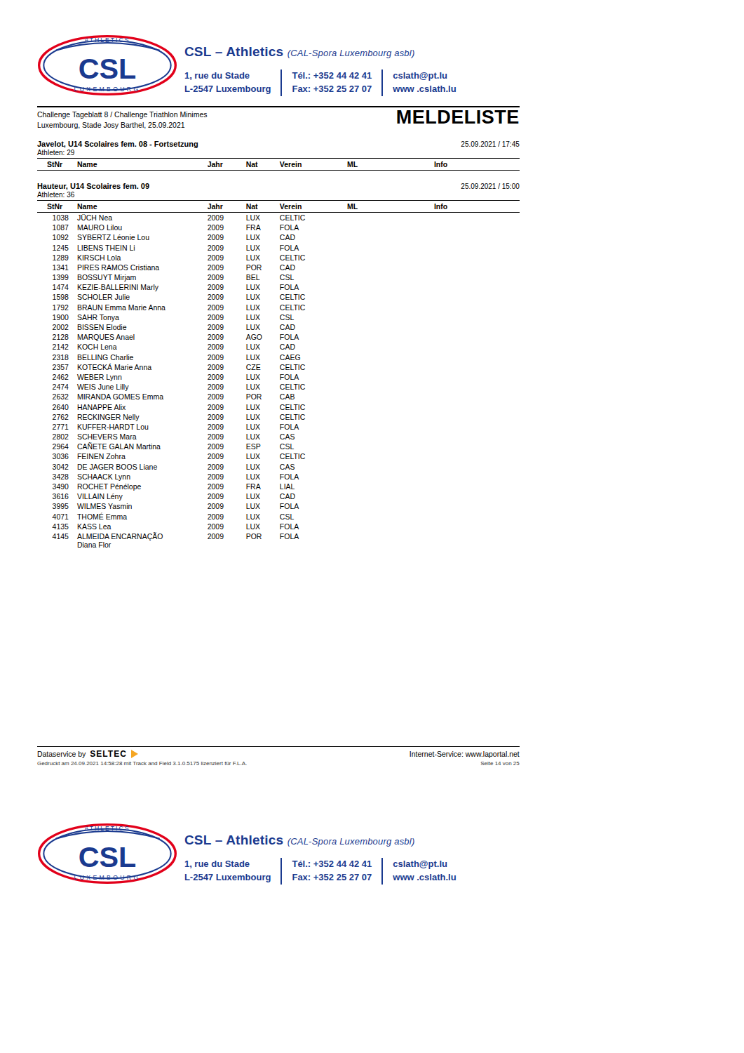ATHLETICS CSL LUXEMBOURG
CSL – Athletics (CAL-Spora Luxembourg asbl)
1, rue du Stade
L-2547 Luxembourg
Tél.: +352 44 42 41
Fax: +352 25 27 07
cslath@pt.lu
www .cslath.lu
Challenge Tageblatt 8 / Challenge Triathlon Minimes
Luxembourg, Stade Josy Barthel, 25.09.2021
MELDELISTE
Javelot, U14 Scolaires fem. 08 - Fortsetzung
25.09.2021 / 17:45
Athleten: 29
| StNr | Name | Jahr | Nat | Verein | ML | Info |
| --- | --- | --- | --- | --- | --- | --- |
Hauteur, U14 Scolaires fem. 09
25.09.2021 / 15:00
Athleten: 36
| StNr | Name | Jahr | Nat | Verein | ML | Info |
| --- | --- | --- | --- | --- | --- | --- |
| 1038 | JÜCH Nea | 2009 | LUX | CELTIC | | |
| 1087 | MAURO Lilou | 2009 | FRA | FOLA | | |
| 1092 | SYBERTZ Léonie Lou | 2009 | LUX | CAD | | |
| 1245 | LIBENS THEIN Li | 2009 | LUX | FOLA | | |
| 1289 | KIRSCH Lola | 2009 | LUX | CELTIC | | |
| 1341 | PIRES RAMOS Cristiana | 2009 | POR | CAD | | |
| 1399 | BOSSUYT Mirjam | 2009 | BEL | CSL | | |
| 1474 | KEZIE-BALLERINI Marly | 2009 | LUX | FOLA | | |
| 1598 | SCHOLER Julie | 2009 | LUX | CELTIC | | |
| 1792 | BRAUN Emma Marie Anna | 2009 | LUX | CELTIC | | |
| 1900 | SAHR Tonya | 2009 | LUX | CSL | | |
| 2002 | BISSEN Elodie | 2009 | LUX | CAD | | |
| 2128 | MARQUES Anael | 2009 | AGO | FOLA | | |
| 2142 | KOCH Lena | 2009 | LUX | CAD | | |
| 2318 | BELLING Charlie | 2009 | LUX | CAEG | | |
| 2357 | KOTECKÁ Marie Anna | 2009 | CZE | CELTIC | | |
| 2462 | WEBER Lynn | 2009 | LUX | FOLA | | |
| 2474 | WEIS June Lilly | 2009 | LUX | CELTIC | | |
| 2632 | MIRANDA GOMES Emma | 2009 | POR | CAB | | |
| 2640 | HANAPPE Alix | 2009 | LUX | CELTIC | | |
| 2762 | RECKINGER Nelly | 2009 | LUX | CELTIC | | |
| 2771 | KUFFER-HARDT Lou | 2009 | LUX | FOLA | | |
| 2802 | SCHEVERS Mara | 2009 | LUX | CAS | | |
| 2964 | CAÑETE GALAN Martina | 2009 | ESP | CSL | | |
| 3036 | FEINEN Zohra | 2009 | LUX | CELTIC | | |
| 3042 | DE JAGER BOOS Liane | 2009 | LUX | CAS | | |
| 3428 | SCHAACK Lynn | 2009 | LUX | FOLA | | |
| 3490 | ROCHET Pénélope | 2009 | FRA | LIAL | | |
| 3616 | VILLAIN Lény | 2009 | LUX | CAD | | |
| 3995 | WILMES Yasmin | 2009 | LUX | FOLA | | |
| 4071 | THOMÉ Emma | 2009 | LUX | CSL | | |
| 4135 | KASS Lea | 2009 | LUX | FOLA | | |
| 4145 | ALMEIDA ENCARNAÇÃO Diana Flor | 2009 | POR | FOLA | | |
Dataservice by SELTEC
Internet-Service: www.laportal.net
Gedruckt am 24.09.2021 14:58:28 mit Track and Field 3.1.0.5175 lizenziert für F.L.A.
Seite 14 von 25
ATHLETICS CSL LUXEMBOURG
CSL – Athletics (CAL-Spora Luxembourg asbl)
1, rue du Stade
L-2547 Luxembourg
Tél.: +352 44 42 41
Fax: +352 25 27 07
cslath@pt.lu
www .cslath.lu